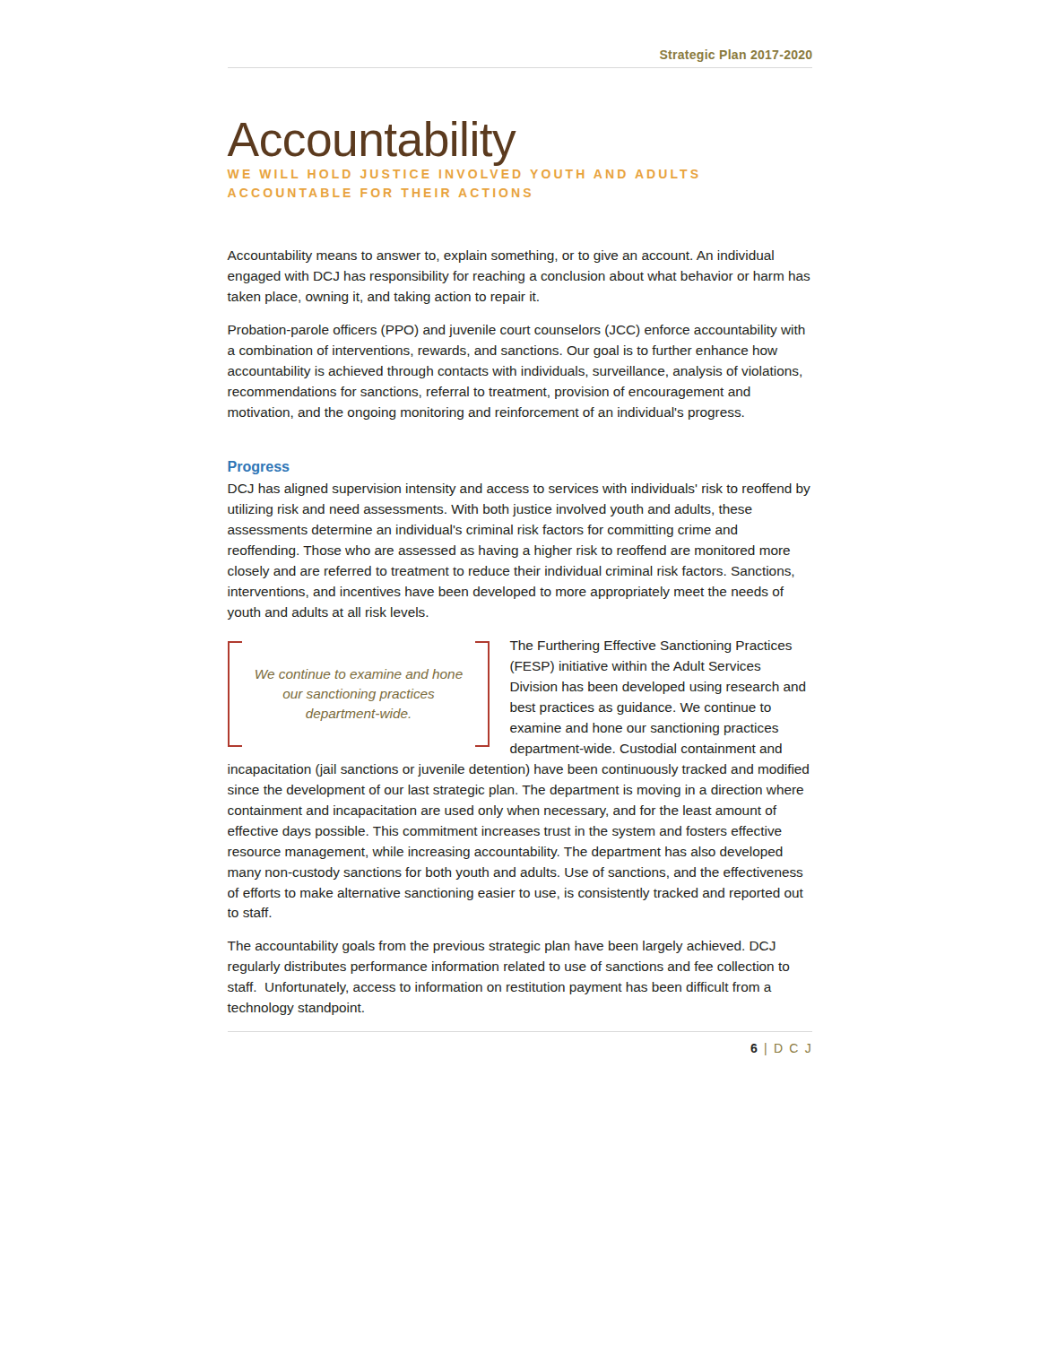Strategic Plan 2017-2020
Accountability
We will hold justice involved youth and adults accountable for their actions
Accountability means to answer to, explain something, or to give an account. An individual engaged with DCJ has responsibility for reaching a conclusion about what behavior or harm has taken place, owning it, and taking action to repair it.
Probation-parole officers (PPO) and juvenile court counselors (JCC) enforce accountability with a combination of interventions, rewards, and sanctions. Our goal is to further enhance how accountability is achieved through contacts with individuals, surveillance, analysis of violations, recommendations for sanctions, referral to treatment, provision of encouragement and motivation, and the ongoing monitoring and reinforcement of an individual's progress.
Progress
DCJ has aligned supervision intensity and access to services with individuals' risk to reoffend by utilizing risk and need assessments. With both justice involved youth and adults, these assessments determine an individual's criminal risk factors for committing crime and reoffending. Those who are assessed as having a higher risk to reoffend are monitored more closely and are referred to treatment to reduce their individual criminal risk factors. Sanctions, interventions, and incentives have been developed to more appropriately meet the needs of youth and adults at all risk levels.
We continue to examine and hone our sanctioning practices department-wide.
The Furthering Effective Sanctioning Practices (FESP) initiative within the Adult Services Division has been developed using research and best practices as guidance. We continue to examine and hone our sanctioning practices department-wide. Custodial containment and incapacitation (jail sanctions or juvenile detention) have been continuously tracked and modified since the development of our last strategic plan. The department is moving in a direction where containment and incapacitation are used only when necessary, and for the least amount of effective days possible. This commitment increases trust in the system and fosters effective resource management, while increasing accountability. The department has also developed many non-custody sanctions for both youth and adults. Use of sanctions, and the effectiveness of efforts to make alternative sanctioning easier to use, is consistently tracked and reported out to staff.
The accountability goals from the previous strategic plan have been largely achieved. DCJ regularly distributes performance information related to use of sanctions and fee collection to staff. Unfortunately, access to information on restitution payment has been difficult from a technology standpoint.
6 | D C J